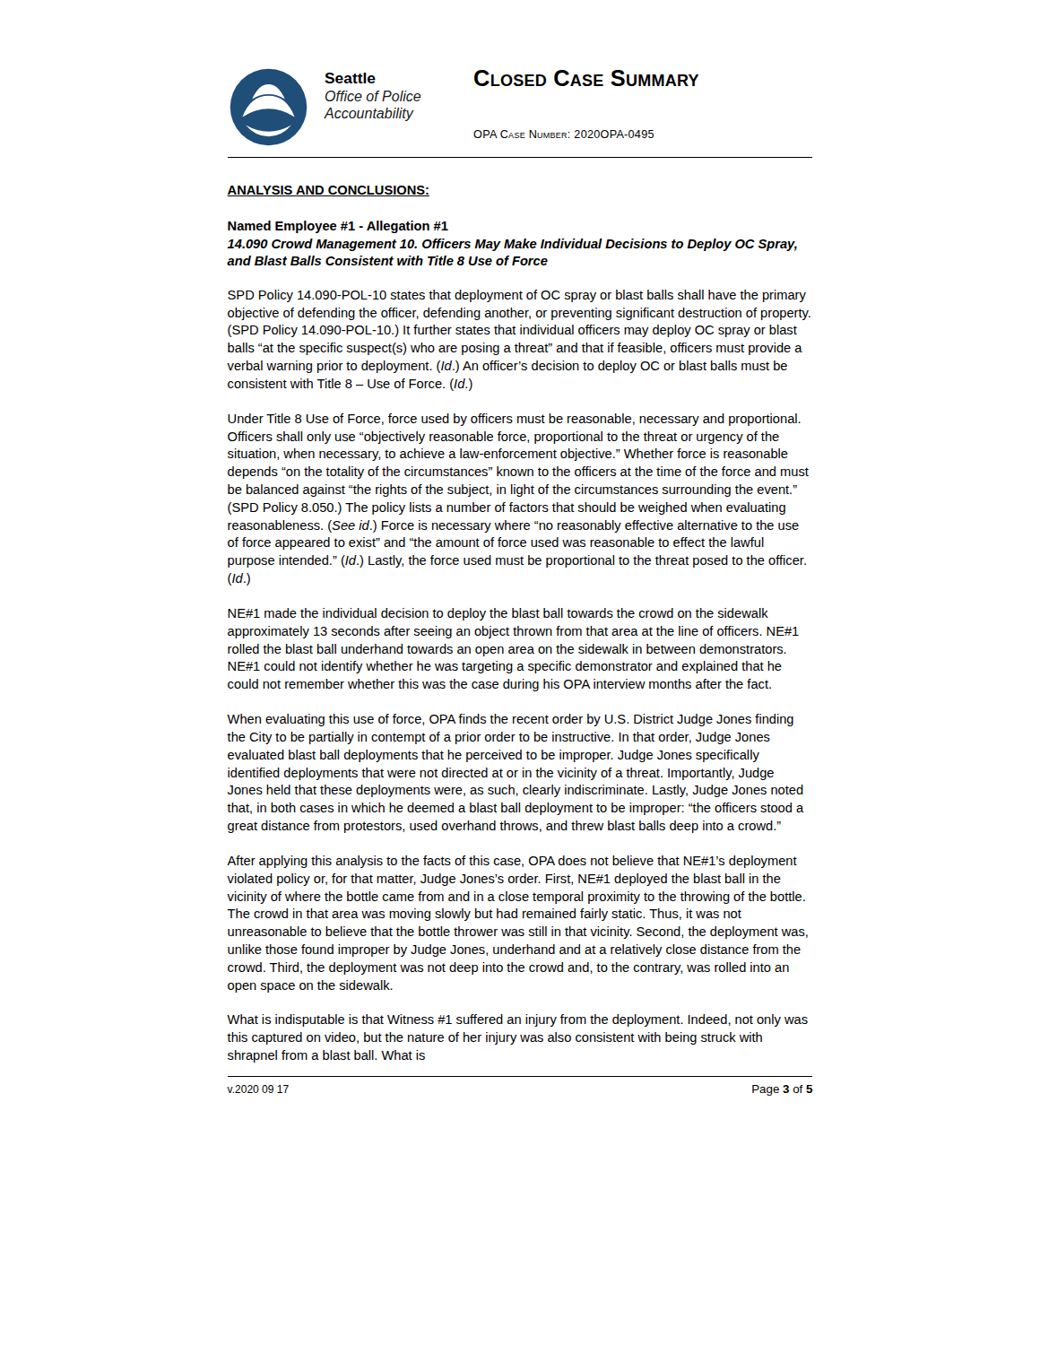Seattle
Office of Police
Accountability
Closed Case Summary
OPA Case Number: 2020OPA-0495
ANALYSIS AND CONCLUSIONS:
Named Employee #1 - Allegation #1
14.090 Crowd Management 10. Officers May Make Individual Decisions to Deploy OC Spray, and Blast Balls Consistent with Title 8 Use of Force
SPD Policy 14.090-POL-10 states that deployment of OC spray or blast balls shall have the primary objective of defending the officer, defending another, or preventing significant destruction of property. (SPD Policy 14.090-POL-10.) It further states that individual officers may deploy OC spray or blast balls “at the specific suspect(s) who are posing a threat” and that if feasible, officers must provide a verbal warning prior to deployment. (Id.) An officer’s decision to deploy OC or blast balls must be consistent with Title 8 – Use of Force. (Id.)
Under Title 8 Use of Force, force used by officers must be reasonable, necessary and proportional. Officers shall only use “objectively reasonable force, proportional to the threat or urgency of the situation, when necessary, to achieve a law-enforcement objective.” Whether force is reasonable depends “on the totality of the circumstances” known to the officers at the time of the force and must be balanced against “the rights of the subject, in light of the circumstances surrounding the event.” (SPD Policy 8.050.) The policy lists a number of factors that should be weighed when evaluating reasonableness. (See id.) Force is necessary where “no reasonably effective alternative to the use of force appeared to exist” and “the amount of force used was reasonable to effect the lawful purpose intended.” (Id.) Lastly, the force used must be proportional to the threat posed to the officer. (Id.)
NE#1 made the individual decision to deploy the blast ball towards the crowd on the sidewalk approximately 13 seconds after seeing an object thrown from that area at the line of officers. NE#1 rolled the blast ball underhand towards an open area on the sidewalk in between demonstrators. NE#1 could not identify whether he was targeting a specific demonstrator and explained that he could not remember whether this was the case during his OPA interview months after the fact.
When evaluating this use of force, OPA finds the recent order by U.S. District Judge Jones finding the City to be partially in contempt of a prior order to be instructive. In that order, Judge Jones evaluated blast ball deployments that he perceived to be improper. Judge Jones specifically identified deployments that were not directed at or in the vicinity of a threat. Importantly, Judge Jones held that these deployments were, as such, clearly indiscriminate. Lastly, Judge Jones noted that, in both cases in which he deemed a blast ball deployment to be improper: “the officers stood a great distance from protestors, used overhand throws, and threw blast balls deep into a crowd.”
After applying this analysis to the facts of this case, OPA does not believe that NE#1’s deployment violated policy or, for that matter, Judge Jones’s order. First, NE#1 deployed the blast ball in the vicinity of where the bottle came from and in a close temporal proximity to the throwing of the bottle. The crowd in that area was moving slowly but had remained fairly static. Thus, it was not unreasonable to believe that the bottle thrower was still in that vicinity. Second, the deployment was, unlike those found improper by Judge Jones, underhand and at a relatively close distance from the crowd. Third, the deployment was not deep into the crowd and, to the contrary, was rolled into an open space on the sidewalk.
What is indisputable is that Witness #1 suffered an injury from the deployment. Indeed, not only was this captured on video, but the nature of her injury was also consistent with being struck with shrapnel from a blast ball. What is
v.2020 09 17
Page 3 of 5